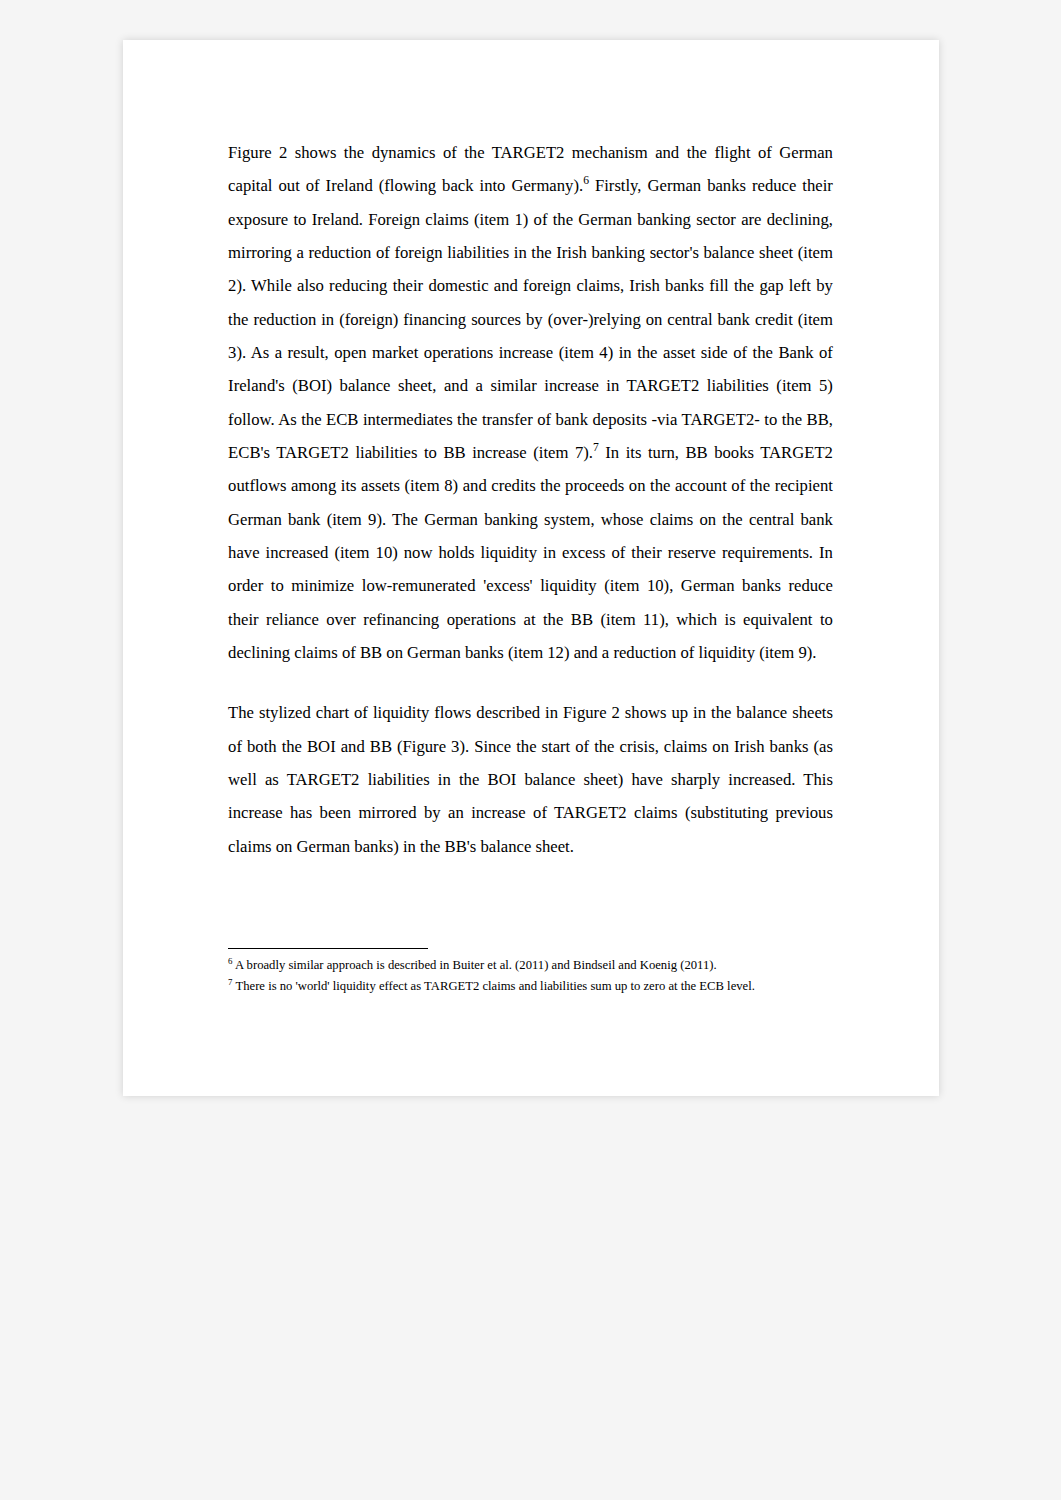Figure 2 shows the dynamics of the TARGET2 mechanism and the flight of German capital out of Ireland (flowing back into Germany).6 Firstly, German banks reduce their exposure to Ireland. Foreign claims (item 1) of the German banking sector are declining, mirroring a reduction of foreign liabilities in the Irish banking sector's balance sheet (item 2). While also reducing their domestic and foreign claims, Irish banks fill the gap left by the reduction in (foreign) financing sources by (over-)relying on central bank credit (item 3). As a result, open market operations increase (item 4) in the asset side of the Bank of Ireland's (BOI) balance sheet, and a similar increase in TARGET2 liabilities (item 5) follow. As the ECB intermediates the transfer of bank deposits -via TARGET2- to the BB, ECB's TARGET2 liabilities to BB increase (item 7).7 In its turn, BB books TARGET2 outflows among its assets (item 8) and credits the proceeds on the account of the recipient German bank (item 9). The German banking system, whose claims on the central bank have increased (item 10) now holds liquidity in excess of their reserve requirements. In order to minimize low-remunerated 'excess' liquidity (item 10), German banks reduce their reliance over refinancing operations at the BB (item 11), which is equivalent to declining claims of BB on German banks (item 12) and a reduction of liquidity (item 9).
The stylized chart of liquidity flows described in Figure 2 shows up in the balance sheets of both the BOI and BB (Figure 3). Since the start of the crisis, claims on Irish banks (as well as TARGET2 liabilities in the BOI balance sheet) have sharply increased. This increase has been mirrored by an increase of TARGET2 claims (substituting previous claims on German banks) in the BB's balance sheet.
6 A broadly similar approach is described in Buiter et al. (2011) and Bindseil and Koenig (2011).
7 There is no 'world' liquidity effect as TARGET2 claims and liabilities sum up to zero at the ECB level.